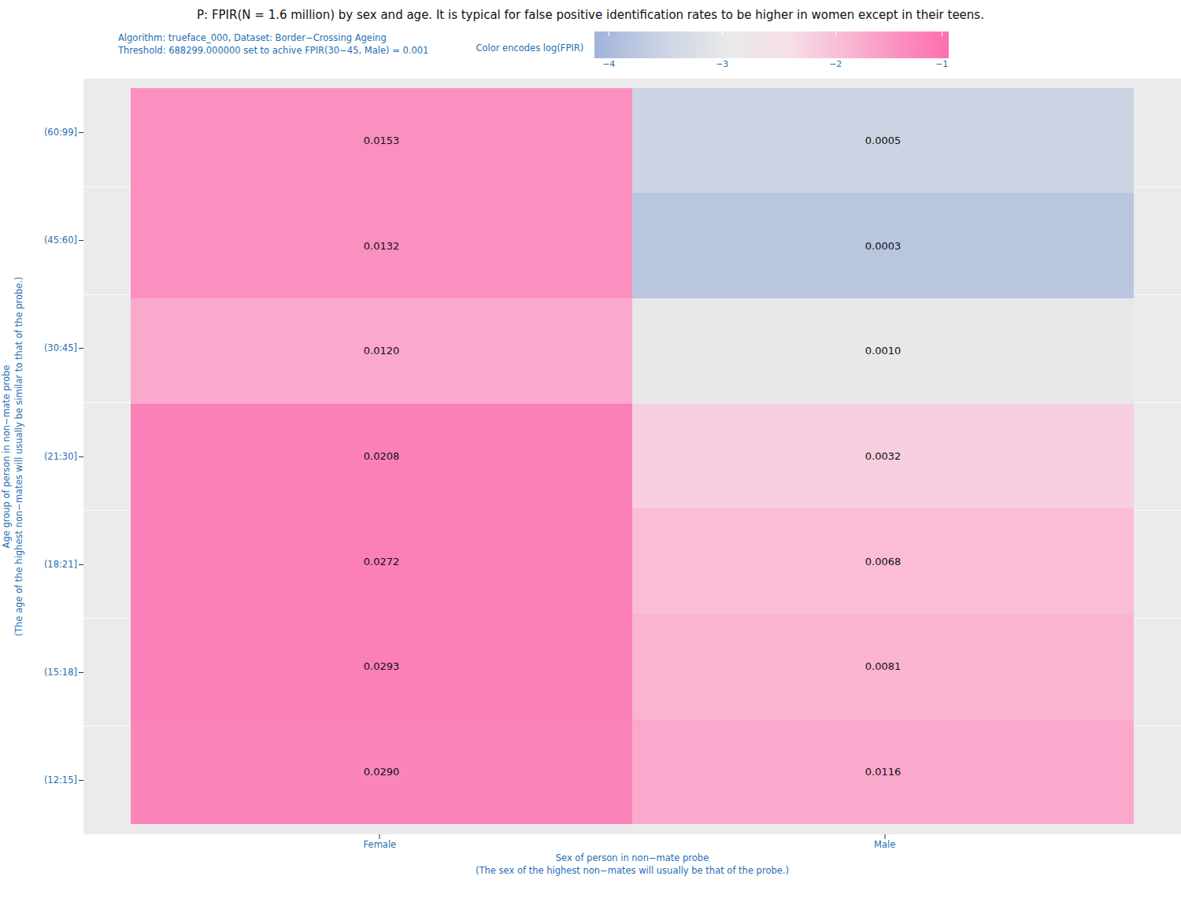P: FPIR(N = 1.6 million) by sex and age. It is typical for false positive identification rates to be higher in women except in their teens.
Algorithm: trueface_000, Dataset: Border−Crossing Ageing
Threshold: 688299.000000 set to achive FPIR(30−45, Male) = 0.001
Color encodes log(FPIR)
−4 −3 −2 −1
Age group of person in non−mate probe
(The age of the highest non−mates will usually be similar to that of the probe.)
(60:99]
(45:60]
(30:45]
(21:30]
(18:21]
(15:18]
(12:15]
0.0153
0.0005
0.0132
0.0003
0.0120
0.0010
0.0208
0.0032
0.0272
0.0068
0.0293
0.0081
0.0290
0.0116
Female Male
Sex of person in non−mate probe
(The sex of the highest non−mates will usually be that of the probe.)